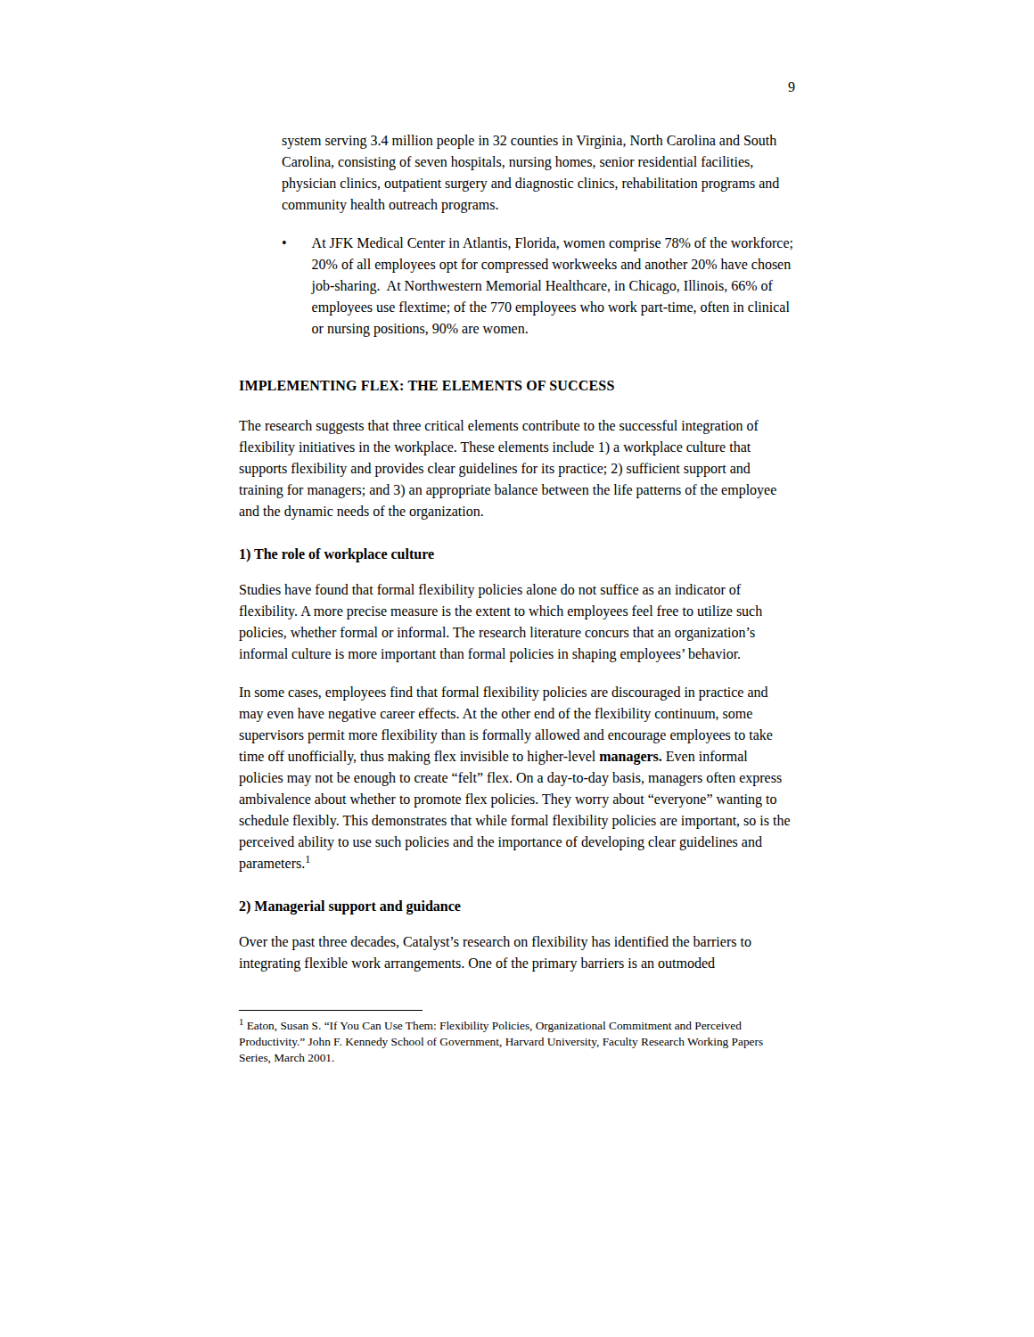9
system serving 3.4 million people in 32 counties in Virginia, North Carolina and South Carolina, consisting of seven hospitals, nursing homes, senior residential facilities, physician clinics, outpatient surgery and diagnostic clinics, rehabilitation programs and community health outreach programs.
At JFK Medical Center in Atlantis, Florida, women comprise 78% of the workforce; 20% of all employees opt for compressed workweeks and another 20% have chosen job-sharing. At Northwestern Memorial Healthcare, in Chicago, Illinois, 66% of employees use flextime; of the 770 employees who work part-time, often in clinical or nursing positions, 90% are women.
IMPLEMENTING FLEX: THE ELEMENTS OF SUCCESS
The research suggests that three critical elements contribute to the successful integration of flexibility initiatives in the workplace. These elements include 1) a workplace culture that supports flexibility and provides clear guidelines for its practice; 2) sufficient support and training for managers; and 3) an appropriate balance between the life patterns of the employee and the dynamic needs of the organization.
1) The role of workplace culture
Studies have found that formal flexibility policies alone do not suffice as an indicator of flexibility. A more precise measure is the extent to which employees feel free to utilize such policies, whether formal or informal. The research literature concurs that an organization’s informal culture is more important than formal policies in shaping employees’ behavior.
In some cases, employees find that formal flexibility policies are discouraged in practice and may even have negative career effects. At the other end of the flexibility continuum, some supervisors permit more flexibility than is formally allowed and encourage employees to take time off unofficially, thus making flex invisible to higher-level managers. Even informal policies may not be enough to create “felt” flex. On a day-to-day basis, managers often express ambivalence about whether to promote flex policies. They worry about “everyone” wanting to schedule flexibly. This demonstrates that while formal flexibility policies are important, so is the perceived ability to use such policies and the importance of developing clear guidelines and parameters.1
2) Managerial support and guidance
Over the past three decades, Catalyst’s research on flexibility has identified the barriers to integrating flexible work arrangements. One of the primary barriers is an outmoded
1 Eaton, Susan S. “If You Can Use Them: Flexibility Policies, Organizational Commitment and Perceived Productivity.” John F. Kennedy School of Government, Harvard University, Faculty Research Working Papers Series, March 2001.